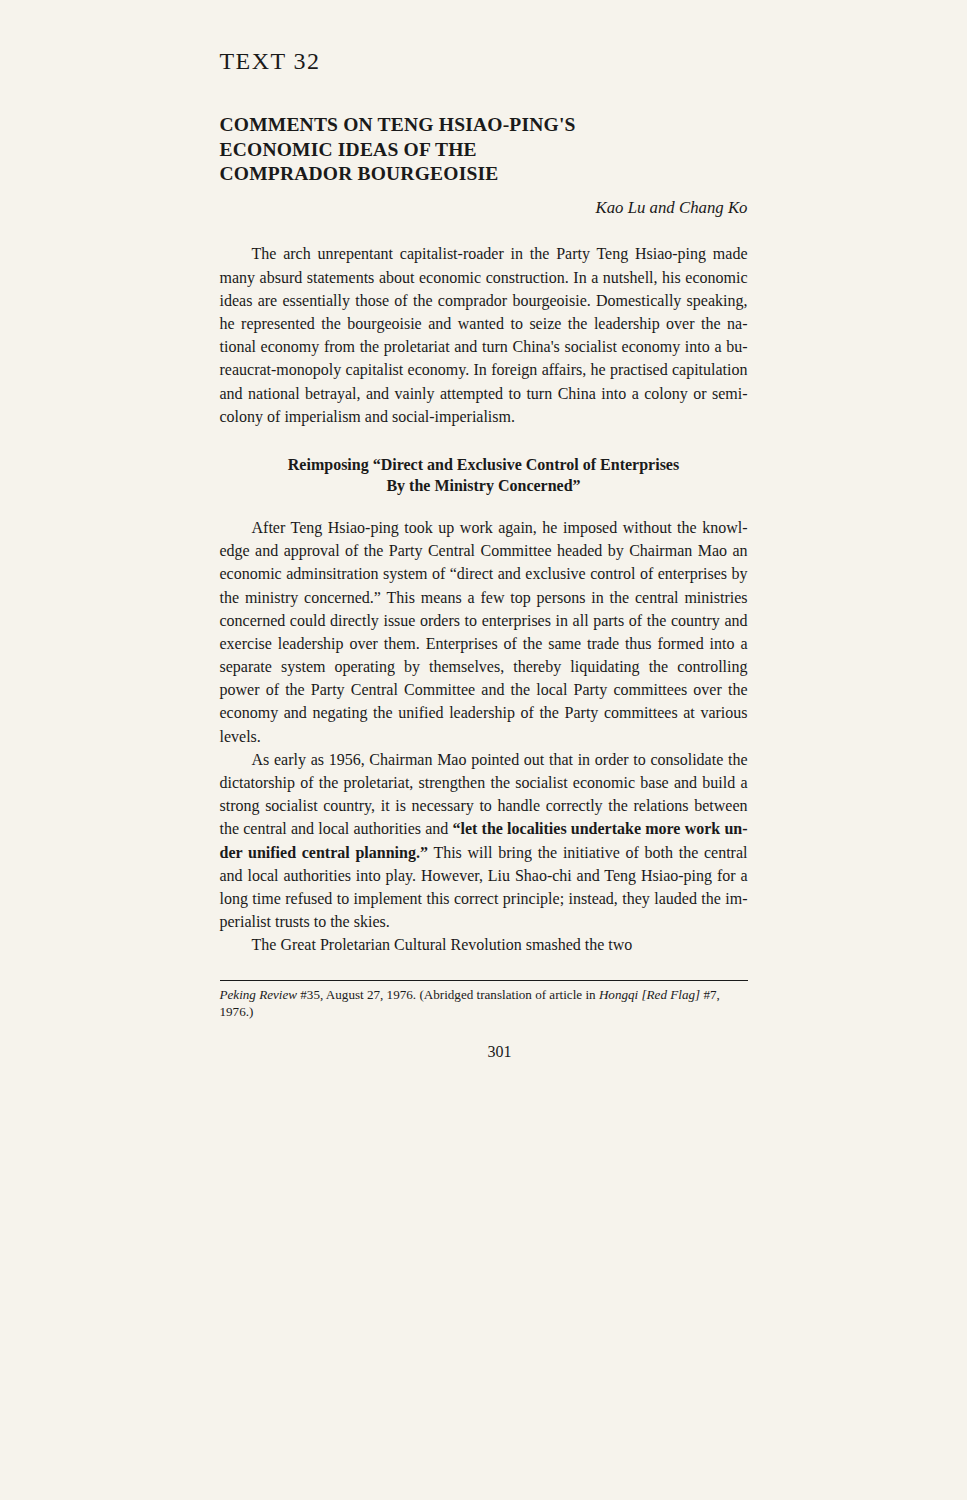TEXT 32
COMMENTS ON TENG HSIAO-PING'S
ECONOMIC IDEAS OF THE
COMPRADOR BOURGEOISIE
Kao Lu and Chang Ko
The arch unrepentant capitalist-roader in the Party Teng Hsiao-ping made many absurd statements about economic construction. In a nutshell, his economic ideas are essentially those of the comprador bourgeoisie. Domestically speaking, he represented the bourgeoisie and wanted to seize the leadership over the national economy from the proletariat and turn China's socialist economy into a bureaucrat-monopoly capitalist economy. In foreign affairs, he practised capitulation and national betrayal, and vainly attempted to turn China into a colony or semi-colony of imperialism and social-imperialism.
Reimposing “Direct and Exclusive Control of Enterprises
By the Ministry Concerned”
After Teng Hsiao-ping took up work again, he imposed without the knowledge and approval of the Party Central Committee headed by Chairman Mao an economic adminsitration system of “direct and exclusive control of enterprises by the ministry concerned.” This means a few top persons in the central ministries concerned could directly issue orders to enterprises in all parts of the country and exercise leadership over them. Enterprises of the same trade thus formed into a separate system operating by themselves, thereby liquidating the controlling power of the Party Central Committee and the local Party committees over the economy and negating the unified leadership of the Party committees at various levels.
As early as 1956, Chairman Mao pointed out that in order to consolidate the dictatorship of the proletariat, strengthen the socialist economic base and build a strong socialist country, it is necessary to handle correctly the relations between the central and local authorities and “let the localities undertake more work under unified central planning.” This will bring the initiative of both the central and local authorities into play. However, Liu Shao-chi and Teng Hsiao-ping for a long time refused to implement this correct principle; instead, they lauded the imperialist trusts to the skies.
The Great Proletarian Cultural Revolution smashed the two
Peking Review #35, August 27, 1976. (Abridged translation of article in Hongqi [Red Flag] #7, 1976.)
301